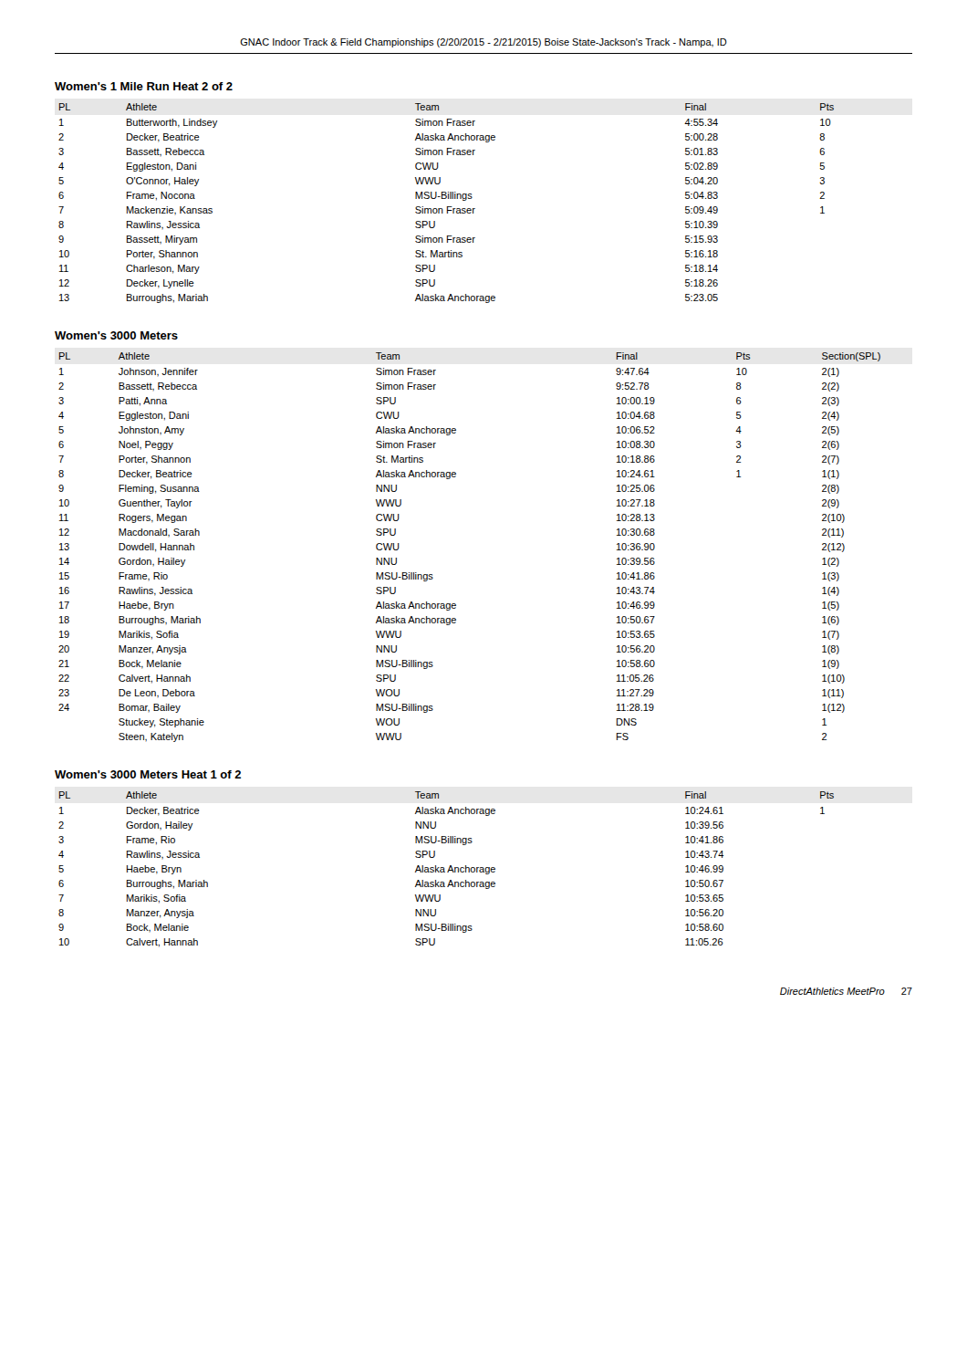GNAC Indoor Track & Field Championships (2/20/2015 - 2/21/2015) Boise State-Jackson's Track - Nampa, ID
Women's 1 Mile Run Heat 2 of 2
| PL | Athlete | Team | Final | Pts |
| --- | --- | --- | --- | --- |
| 1 | Butterworth, Lindsey | Simon Fraser | 4:55.34 | 10 |
| 2 | Decker, Beatrice | Alaska Anchorage | 5:00.28 | 8 |
| 3 | Bassett, Rebecca | Simon Fraser | 5:01.83 | 6 |
| 4 | Eggleston, Dani | CWU | 5:02.89 | 5 |
| 5 | O'Connor, Haley | WWU | 5:04.20 | 3 |
| 6 | Frame, Nocona | MSU-Billings | 5:04.83 | 2 |
| 7 | Mackenzie, Kansas | Simon Fraser | 5:09.49 | 1 |
| 8 | Rawlins, Jessica | SPU | 5:10.39 | |
| 9 | Bassett, Miryam | Simon Fraser | 5:15.93 | |
| 10 | Porter, Shannon | St. Martins | 5:16.18 | |
| 11 | Charleson, Mary | SPU | 5:18.14 | |
| 12 | Decker, Lynelle | SPU | 5:18.26 | |
| 13 | Burroughs, Mariah | Alaska Anchorage | 5:23.05 | |
Women's 3000 Meters
| PL | Athlete | Team | Final | Pts | Section(SPL) |
| --- | --- | --- | --- | --- | --- |
| 1 | Johnson, Jennifer | Simon Fraser | 9:47.64 | 10 | 2(1) |
| 2 | Bassett, Rebecca | Simon Fraser | 9:52.78 | 8 | 2(2) |
| 3 | Patti, Anna | SPU | 10:00.19 | 6 | 2(3) |
| 4 | Eggleston, Dani | CWU | 10:04.68 | 5 | 2(4) |
| 5 | Johnston, Amy | Alaska Anchorage | 10:06.52 | 4 | 2(5) |
| 6 | Noel, Peggy | Simon Fraser | 10:08.30 | 3 | 2(6) |
| 7 | Porter, Shannon | St. Martins | 10:18.86 | 2 | 2(7) |
| 8 | Decker, Beatrice | Alaska Anchorage | 10:24.61 | 1 | 1(1) |
| 9 | Fleming, Susanna | NNU | 10:25.06 | | 2(8) |
| 10 | Guenther, Taylor | WWU | 10:27.18 | | 2(9) |
| 11 | Rogers, Megan | CWU | 10:28.13 | | 2(10) |
| 12 | Macdonald, Sarah | SPU | 10:30.68 | | 2(11) |
| 13 | Dowdell, Hannah | CWU | 10:36.90 | | 2(12) |
| 14 | Gordon, Hailey | NNU | 10:39.56 | | 1(2) |
| 15 | Frame, Rio | MSU-Billings | 10:41.86 | | 1(3) |
| 16 | Rawlins, Jessica | SPU | 10:43.74 | | 1(4) |
| 17 | Haebe, Bryn | Alaska Anchorage | 10:46.99 | | 1(5) |
| 18 | Burroughs, Mariah | Alaska Anchorage | 10:50.67 | | 1(6) |
| 19 | Marikis, Sofia | WWU | 10:53.65 | | 1(7) |
| 20 | Manzer, Anysja | NNU | 10:56.20 | | 1(8) |
| 21 | Bock, Melanie | MSU-Billings | 10:58.60 | | 1(9) |
| 22 | Calvert, Hannah | SPU | 11:05.26 | | 1(10) |
| 23 | De Leon, Debora | WOU | 11:27.29 | | 1(11) |
| 24 | Bomar, Bailey | MSU-Billings | 11:28.19 | | 1(12) |
| | Stuckey, Stephanie | WOU | DNS | | 1 |
| | Steen, Katelyn | WWU | FS | | 2 |
Women's 3000 Meters Heat 1 of 2
| PL | Athlete | Team | Final | Pts |
| --- | --- | --- | --- | --- |
| 1 | Decker, Beatrice | Alaska Anchorage | 10:24.61 | 1 |
| 2 | Gordon, Hailey | NNU | 10:39.56 | |
| 3 | Frame, Rio | MSU-Billings | 10:41.86 | |
| 4 | Rawlins, Jessica | SPU | 10:43.74 | |
| 5 | Haebe, Bryn | Alaska Anchorage | 10:46.99 | |
| 6 | Burroughs, Mariah | Alaska Anchorage | 10:50.67 | |
| 7 | Marikis, Sofia | WWU | 10:53.65 | |
| 8 | Manzer, Anysja | NNU | 10:56.20 | |
| 9 | Bock, Melanie | MSU-Billings | 10:58.60 | |
| 10 | Calvert, Hannah | SPU | 11:05.26 | |
DirectAthletics MeetPro27